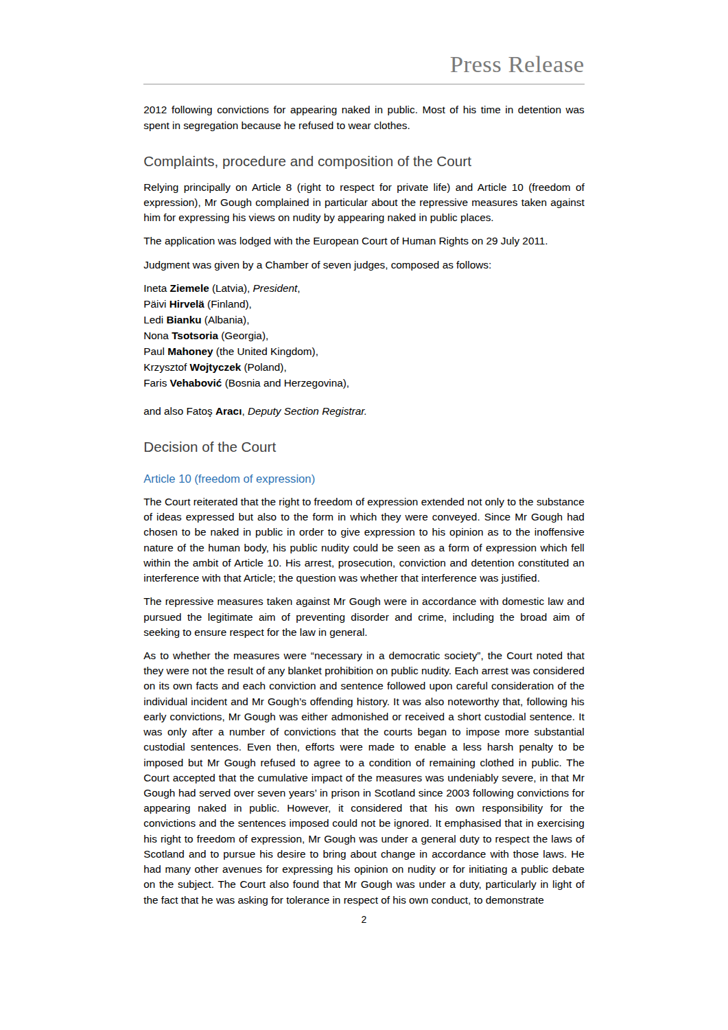Press Release
2012 following convictions for appearing naked in public. Most of his time in detention was spent in segregation because he refused to wear clothes.
Complaints, procedure and composition of the Court
Relying principally on Article 8 (right to respect for private life) and Article 10 (freedom of expression), Mr Gough complained in particular about the repressive measures taken against him for expressing his views on nudity by appearing naked in public places.
The application was lodged with the European Court of Human Rights on 29 July 2011.
Judgment was given by a Chamber of seven judges, composed as follows:
Ineta Ziemele (Latvia), President, Päivi Hirvelä (Finland), Ledi Bianku (Albania), Nona Tsotsoria (Georgia), Paul Mahoney (the United Kingdom), Krzysztof Wojtyczek (Poland), Faris Vehabović (Bosnia and Herzegovina),
and also Fatoş Aracı, Deputy Section Registrar.
Decision of the Court
Article 10 (freedom of expression)
The Court reiterated that the right to freedom of expression extended not only to the substance of ideas expressed but also to the form in which they were conveyed. Since Mr Gough had chosen to be naked in public in order to give expression to his opinion as to the inoffensive nature of the human body, his public nudity could be seen as a form of expression which fell within the ambit of Article 10. His arrest, prosecution, conviction and detention constituted an interference with that Article; the question was whether that interference was justified.
The repressive measures taken against Mr Gough were in accordance with domestic law and pursued the legitimate aim of preventing disorder and crime, including the broad aim of seeking to ensure respect for the law in general.
As to whether the measures were “necessary in a democratic society”, the Court noted that they were not the result of any blanket prohibition on public nudity. Each arrest was considered on its own facts and each conviction and sentence followed upon careful consideration of the individual incident and Mr Gough’s offending history. It was also noteworthy that, following his early convictions, Mr Gough was either admonished or received a short custodial sentence. It was only after a number of convictions that the courts began to impose more substantial custodial sentences. Even then, efforts were made to enable a less harsh penalty to be imposed but Mr Gough refused to agree to a condition of remaining clothed in public. The Court accepted that the cumulative impact of the measures was undeniably severe, in that Mr Gough had served over seven years’ in prison in Scotland since 2003 following convictions for appearing naked in public. However, it considered that his own responsibility for the convictions and the sentences imposed could not be ignored. It emphasised that in exercising his right to freedom of expression, Mr Gough was under a general duty to respect the laws of Scotland and to pursue his desire to bring about change in accordance with those laws. He had many other avenues for expressing his opinion on nudity or for initiating a public debate on the subject. The Court also found that Mr Gough was under a duty, particularly in light of the fact that he was asking for tolerance in respect of his own conduct, to demonstrate
2